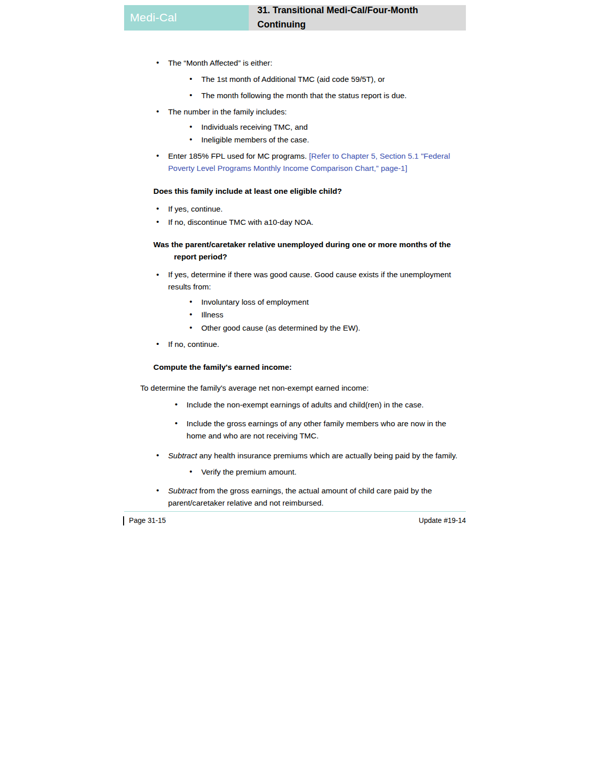Medi-Cal
31. Transitional Medi-Cal/Four-Month Continuing
The “Month Affected” is either:
The 1st month of Additional TMC (aid code 59/5T), or
The month following the month that the status report is due.
The number in the family includes:
Individuals receiving TMC, and
Ineligible members of the case.
Enter 185% FPL used for MC programs. [Refer to Chapter 5, Section 5.1 "Federal Poverty Level Programs Monthly Income Comparison Chart,” page-1]
Does this family include at least one eligible child?
If yes, continue.
If no, discontinue TMC with a10-day NOA.
Was the parent/caretaker relative unemployed during one or more months of the report period?
If yes, determine if there was good cause. Good cause exists if the unemployment results from:
Involuntary loss of employment
Illness
Other good cause (as determined by the EW).
If no, continue.
Compute the family's earned income:
To determine the family's average net non-exempt earned income:
Include the non-exempt earnings of adults and child(ren) in the case.
Include the gross earnings of any other family members who are now in the home and who are not receiving TMC.
Subtract any health insurance premiums which are actually being paid by the family.
Verify the premium amount.
Subtract from the gross earnings, the actual amount of child care paid by the parent/caretaker relative and not reimbursed.
Page 31-15
Update #19-14